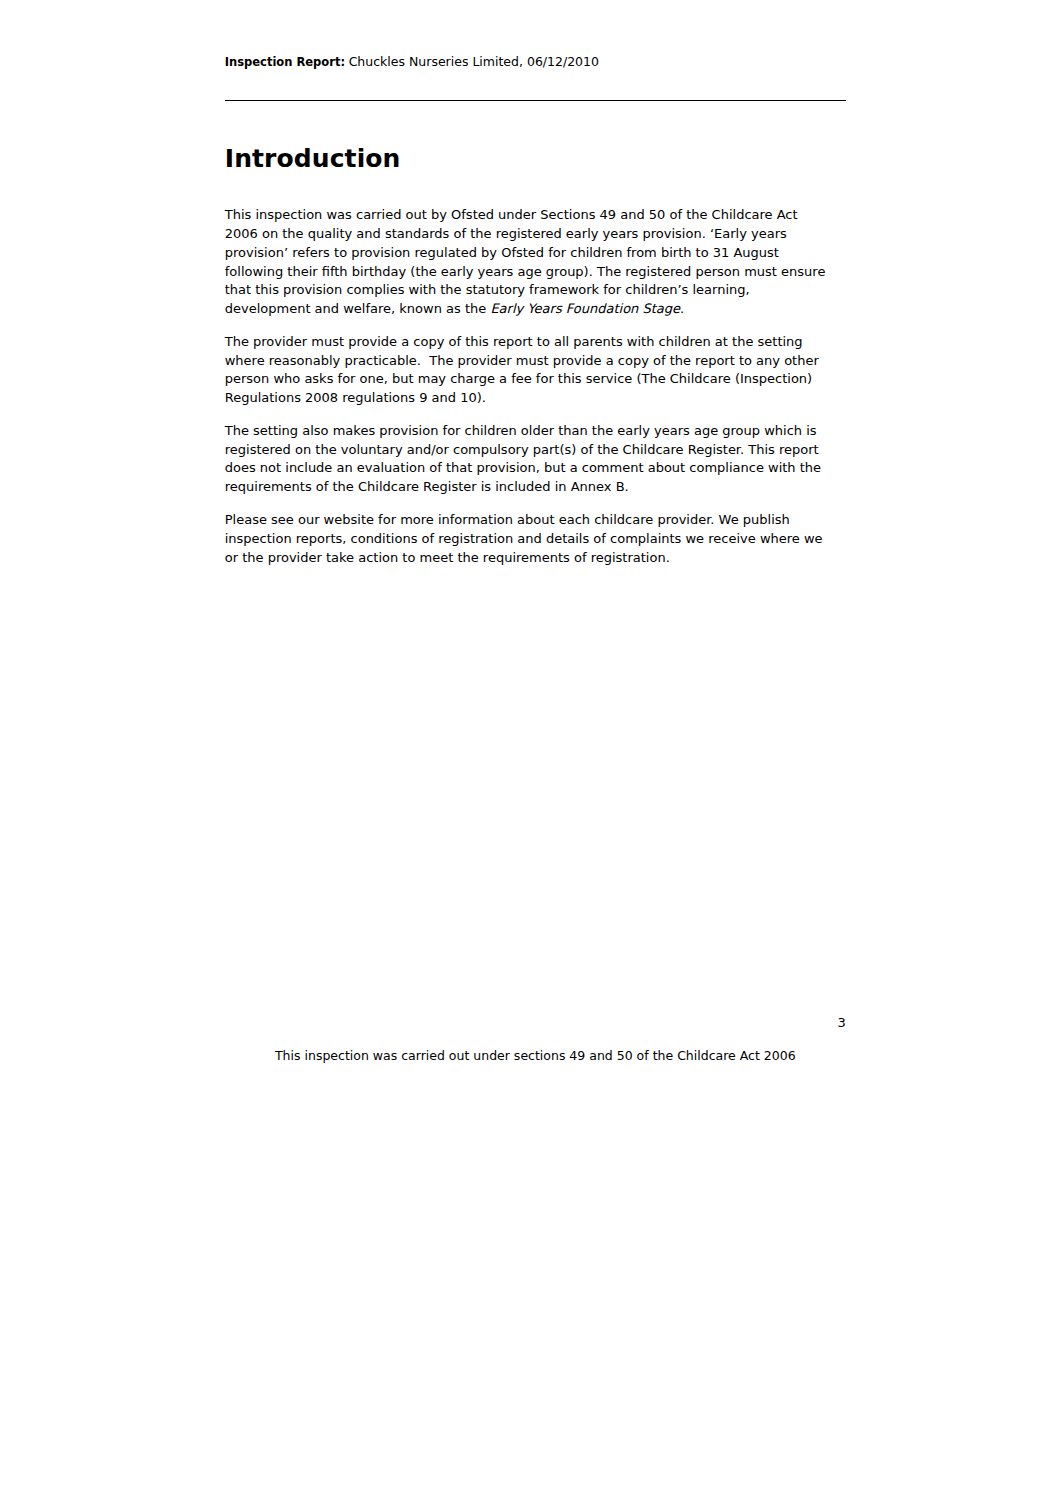Inspection Report: Chuckles Nurseries Limited, 06/12/2010
Introduction
This inspection was carried out by Ofsted under Sections 49 and 50 of the Childcare Act 2006 on the quality and standards of the registered early years provision. ‘Early years provision’ refers to provision regulated by Ofsted for children from birth to 31 August following their fifth birthday (the early years age group). The registered person must ensure that this provision complies with the statutory framework for children’s learning, development and welfare, known as the Early Years Foundation Stage.
The provider must provide a copy of this report to all parents with children at the setting where reasonably practicable. The provider must provide a copy of the report to any other person who asks for one, but may charge a fee for this service (The Childcare (Inspection) Regulations 2008 regulations 9 and 10).
The setting also makes provision for children older than the early years age group which is registered on the voluntary and/or compulsory part(s) of the Childcare Register. This report does not include an evaluation of that provision, but a comment about compliance with the requirements of the Childcare Register is included in Annex B.
Please see our website for more information about each childcare provider. We publish inspection reports, conditions of registration and details of complaints we receive where we or the provider take action to meet the requirements of registration.
3 This inspection was carried out under sections 49 and 50 of the Childcare Act 2006